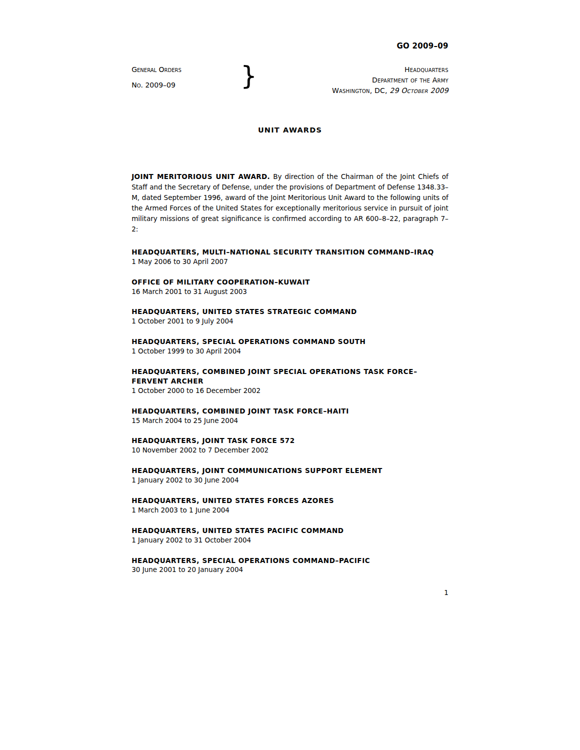GO 2009–09
| General Orders No. 2009–09 | } | Headquarters Department of the Army Washington, DC, 29 October 2009 |
UNIT AWARDS
JOINT MERITORIOUS UNIT AWARD. By direction of the Chairman of the Joint Chiefs of Staff and the Secretary of Defense, under the provisions of Department of Defense 1348.33–M, dated September 1996, award of the Joint Meritorious Unit Award to the following units of the Armed Forces of the United States for exceptionally meritorious service in pursuit of joint military missions of great significance is confirmed according to AR 600–8–22, paragraph 7–2:
HEADQUARTERS, MULTI–NATIONAL SECURITY TRANSITION COMMAND–IRAQ
1 May 2006 to 30 April 2007
OFFICE OF MILITARY COOPERATION–KUWAIT
16 March 2001 to 31 August 2003
HEADQUARTERS, UNITED STATES STRATEGIC COMMAND
1 October 2001 to 9 July 2004
HEADQUARTERS, SPECIAL OPERATIONS COMMAND SOUTH
1 October 1999 to 30 April 2004
HEADQUARTERS, COMBINED JOINT SPECIAL OPERATIONS TASK FORCE–FERVENT ARCHER
1 October 2000 to 16 December 2002
HEADQUARTERS, COMBINED JOINT TASK FORCE–HAITI
15 March 2004 to 25 June 2004
HEADQUARTERS, JOINT TASK FORCE 572
10 November 2002 to 7 December 2002
HEADQUARTERS, JOINT COMMUNICATIONS SUPPORT ELEMENT
1 January 2002 to 30 June 2004
HEADQUARTERS, UNITED STATES FORCES AZORES
1 March 2003 to 1 June 2004
HEADQUARTERS, UNITED STATES PACIFIC COMMAND
1 January 2002 to 31 October 2004
HEADQUARTERS, SPECIAL OPERATIONS COMMAND–PACIFIC
30 June 2001 to 20 January 2004
1